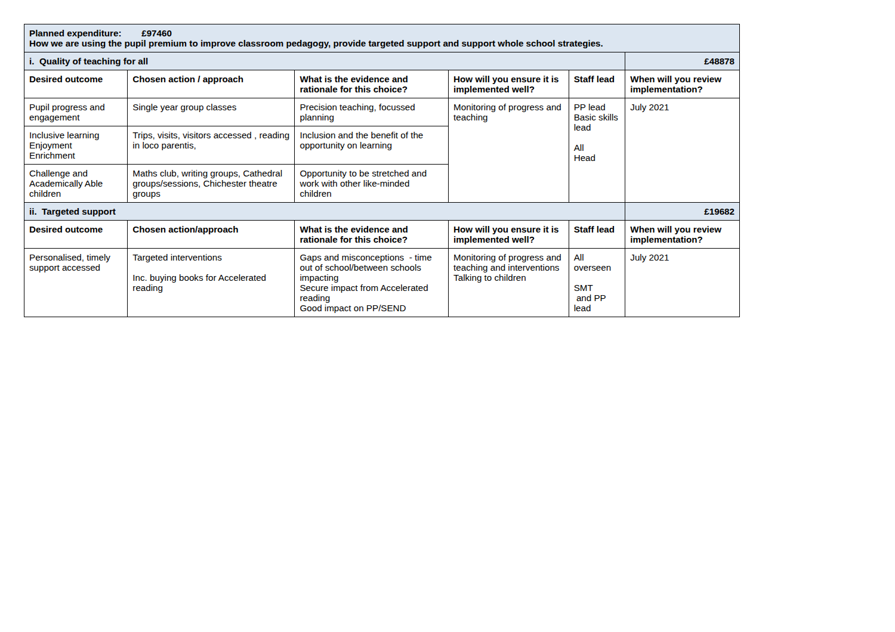| Planned expenditure: £97460 How we are using the pupil premium to improve classroom pedagogy, provide targeted support and support whole school strategies. |
| i. Quality of teaching for all | £48878 |
| Desired outcome | Chosen action / approach | What is the evidence and rationale for this choice? | How will you ensure it is implemented well? | Staff lead | When will you review implementation? |
| Pupil progress and engagement | Single year group classes | Precision teaching, focussed planning | Monitoring of progress and teaching | PP lead Basic skills lead All Head | July 2021 |
| Inclusive learning Enjoyment Enrichment | Trips, visits, visitors accessed , reading in loco parentis, | Inclusion and the benefit of the opportunity on learning |
| Challenge and Academically Able children | Maths club, writing groups, Cathedral groups/sessions, Chichester theatre groups | Opportunity to be stretched and work with other like-minded children |
| ii. Targeted support | £19682 |
| Desired outcome | Chosen action/approach | What is the evidence and rationale for this choice? | How will you ensure it is implemented well? | Staff lead | When will you review implementation? |
| Personalised, timely support accessed | Targeted interventions Inc. buying books for Accelerated reading | Gaps and misconceptions - time out of school/between schools impacting Secure impact from Accelerated reading Good impact on PP/SEND | Monitoring of progress and teaching and interventions Talking to children | All overseen SMT and PP lead | July 2021 |